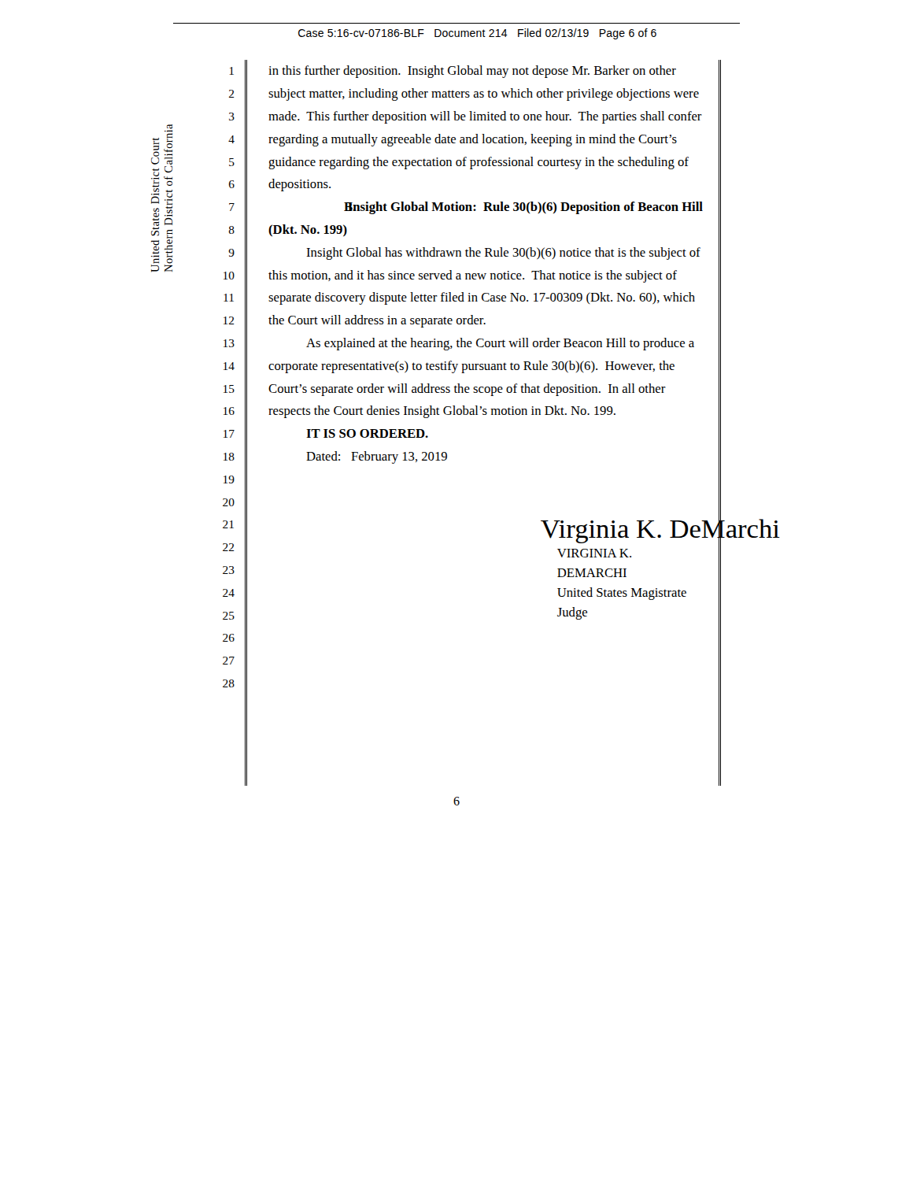Case 5:16-cv-07186-BLF Document 214 Filed 02/13/19 Page 6 of 6
United States District Court Northern District of California
1
2
3
4
5
6
7
8
9
10
11
12
13
14
15
16
17
18
19
20
21
22
23
24
25
26
27
28
in this further deposition. Insight Global may not depose Mr. Barker on other subject matter, including other matters as to which other privilege objections were made. This further deposition will be limited to one hour. The parties shall confer regarding a mutually agreeable date and location, keeping in mind the Court’s guidance regarding the expectation of professional courtesy in the scheduling of depositions.
B. Insight Global Motion: Rule 30(b)(6) Deposition of Beacon Hill (Dkt. No. 199)
Insight Global has withdrawn the Rule 30(b)(6) notice that is the subject of this motion, and it has since served a new notice. That notice is the subject of separate discovery dispute letter filed in Case No. 17-00309 (Dkt. No. 60), which the Court will address in a separate order.
As explained at the hearing, the Court will order Beacon Hill to produce a corporate representative(s) to testify pursuant to Rule 30(b)(6). However, the Court’s separate order will address the scope of that deposition. In all other respects the Court denies Insight Global’s motion in Dkt. No. 199.
IT IS SO ORDERED.
Dated: February 13, 2019
Virginia K. DeMarchi
VIRGINIA K. DEMARCHI
United States Magistrate Judge
6